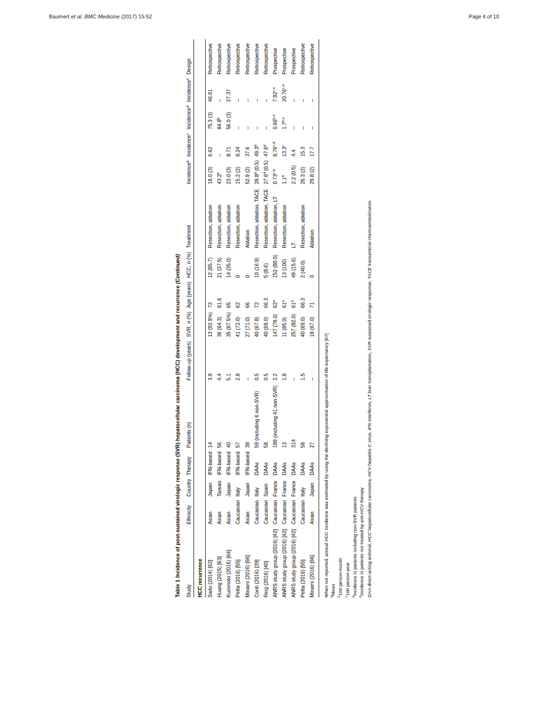Baumert et al. BMC Medicine (2017) 15:52
Page 4 of 10
Table 1 Incidence of post-sustained virologic response (SVR) hepatocellular carcinoma (HCC) development and recurrence (Continued)
| Study | Ethnicity | Country | Therapy | Patients (n) | Follow-up (years) | SVR, n (%) | Age (years) | HCC, n (%) | Treatment | Incidence b | Incidence c | Incidence d | Incidence e | Design |
| --- | --- | --- | --- | --- | --- | --- | --- | --- | --- | --- | --- | --- | --- | --- |
| HCC recurrence |
| Saito (2014) [62] | Asian | Japan | IFN-based | 14 | 3.9 | 13 (92.9%) | 72 | 12 (85.7) | Resection, ablation | 18.0 (3) | 6.62 | 75.3 (3) | 46.61 | Retrospective |
| Huang (2015) [63] | Asian | Taiwan | IFN-based | 56 | 4.4 | 36 (64.3) | 61.6 | 21 (37.5) | Resection, ablation | 43.2 b | – | 84.8 b | – | Retrospective |
| Kunimoto (2016) [64] | Asian | Japan | IFN-based | 40 | 5.1 | 35 (87.5%) | 65 | 14 (35.0) | Resection, ablation | 23.0 (3) | 8.71 | 56.0 (3) | 27.37 | Retrospective |
| Petta (2016) [55] | Caucasian | Italy | IFN-based | 57 | 2.8 | 41 (72.0) | 62 | 0 | Resection, ablation | 15.2 (2) | 8.24 | – | – | Retrospective |
| Minami (2016) [66] | Asian | Japan | IFN-based | 38 | – | 27 (71.0) | 66 | 0 | Ablation | 52.9 (2) | 37.6 | – | – | Retrospective |
| Conti (2016) [39] | Caucasian | Italy | DAAs | 59 (including 6 non-SVR) | 0.5 | 40 (67.8) | 72 | 10 (16.9) | Resection, ablation, TACE | 28.8 d (0.5) | 49.3 d | – | – | Retrospective |
| Reig (2016) [40] | Caucasian | Spain | DAAs | 58 | 0.5 | 40 (69.0) | 66.3 | 5 (8.6) | Resection, ablation, TACE | 27.6 d (0.5) | 47.6 d | – | – | Retrospective |
| ANRS study group (2016) [42] | Caucasian | France | DAAs | 189 (including 41 non-SVR) | 2.2 | 147 (78.0) | 62 a | 152 (80.0) | Resection, ablation, LT | 0.73 c,d | 8.76 c,d | 0.66 b,e | 7.92 c,e | Prospective |
| ANRS study group (2016) [42] | Caucasian | France | DAAs | 13 | 1.8 | 11 (85.0) | 61 a | 13 (100) | Resection, ablation | 1.1 b | 13.3 c | 1.7 b,e | 20.76 c,e | Prospective |
| ANRS study group (2016) [42] | Caucasian | France | DAAs | 314 | – | 257 (82.0) | 61 a | 49 (15.6) | LT | 2.2 (0.5) | 4.4 | – | – | Prospective |
| Petta (2016) [55] | Caucasian | Italy | DAAs | 58 | 1.5 | 40 (69.0) | 66.3 | 2 (40.0) | Resection, ablation | 26.3 (2) | 15.3 | – | – | Retrospective |
| Minami (2016) [66] | Asian | Japan | DAAs | 27 | – | 18 (67.0) | 71 | 0 | Ablation | 29.8 (2) | 17.7 | – | – | Retrospective |
When not reported, annual HCC incidence was estimated by using the declining exponential approximation of life expectancy [67]
aMean
b100 person-month
c100 person-year
dIncidence in patients including non-SVR patients
eIncidence in patients not treated by anti-HCV therapy
DAA direct-acting antiviral, HCC hepatocellular carcinoma, HCV hepatitis C virus, IFN interferon, LT liver transplantation, SVR sustained virologic response, TACE transarterial chemoembolization